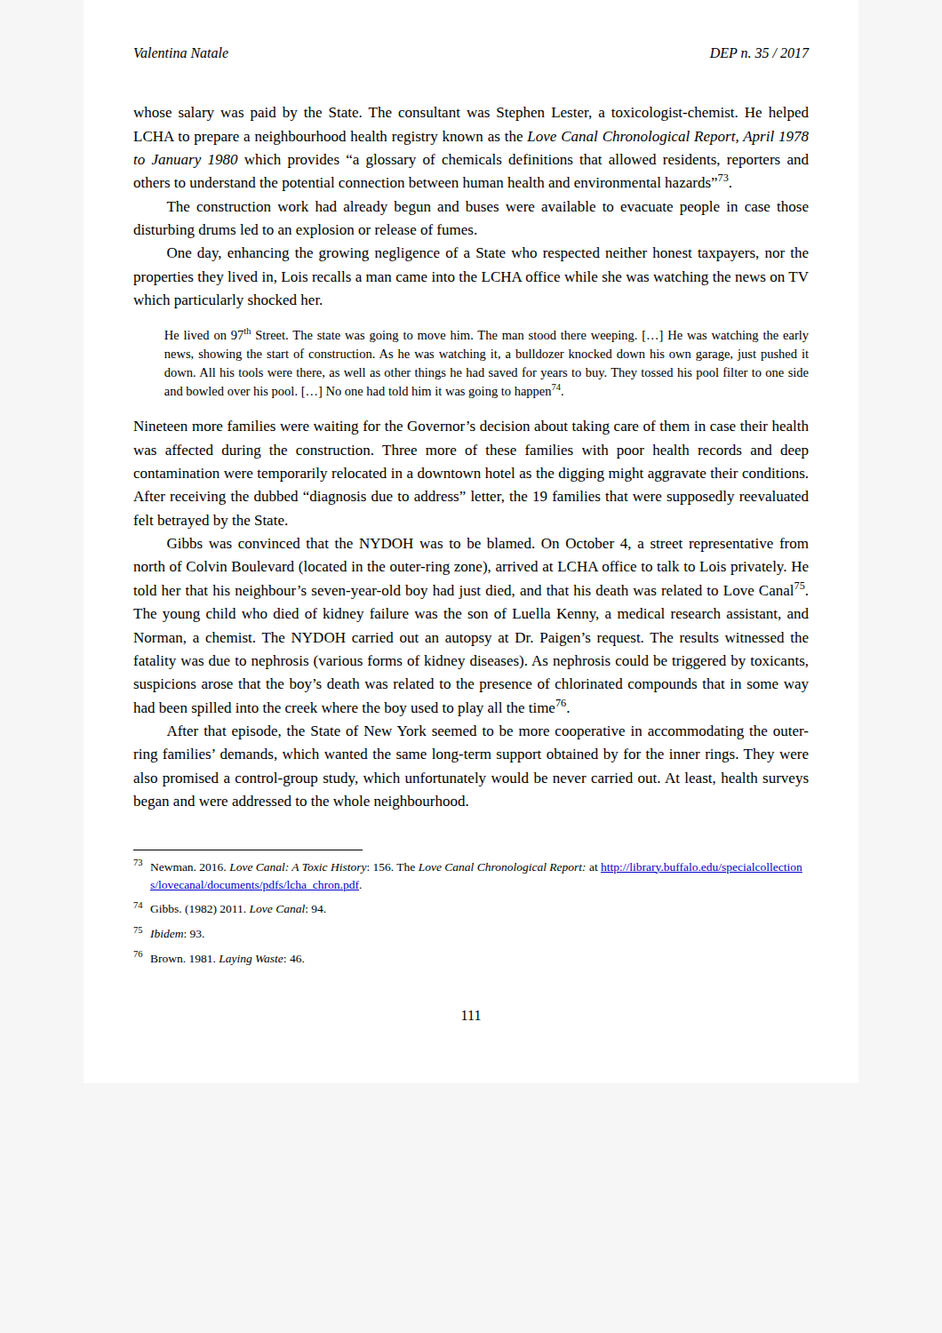Valentina Natale DEP n. 35 / 2017
whose salary was paid by the State. The consultant was Stephen Lester, a toxicologist-chemist. He helped LCHA to prepare a neighbourhood health registry known as the Love Canal Chronological Report, April 1978 to January 1980 which provides “a glossary of chemicals definitions that allowed residents, reporters and others to understand the potential connection between human health and environmental hazards”73.
The construction work had already begun and buses were available to evacuate people in case those disturbing drums led to an explosion or release of fumes.
One day, enhancing the growing negligence of a State who respected neither honest taxpayers, nor the properties they lived in, Lois recalls a man came into the LCHA office while she was watching the news on TV which particularly shocked her.
He lived on 97th Street. The state was going to move him. The man stood there weeping. […] He was watching the early news, showing the start of construction. As he was watching it, a bulldozer knocked down his own garage, just pushed it down. All his tools were there, as well as other things he had saved for years to buy. They tossed his pool filter to one side and bowled over his pool. […] No one had told him it was going to happen74.
Nineteen more families were waiting for the Governor’s decision about taking care of them in case their health was affected during the construction. Three more of these families with poor health records and deep contamination were temporarily relocated in a downtown hotel as the digging might aggravate their conditions. After receiving the dubbed “diagnosis due to address” letter, the 19 families that were supposedly reevaluated felt betrayed by the State.
Gibbs was convinced that the NYDOH was to be blamed. On October 4, a street representative from north of Colvin Boulevard (located in the outer-ring zone), arrived at LCHA office to talk to Lois privately. He told her that his neighbour’s seven-year-old boy had just died, and that his death was related to Love Canal75. The young child who died of kidney failure was the son of Luella Kenny, a medical research assistant, and Norman, a chemist. The NYDOH carried out an autopsy at Dr. Paigen’s request. The results witnessed the fatality was due to nephrosis (various forms of kidney diseases). As nephrosis could be triggered by toxicants, suspicions arose that the boy’s death was related to the presence of chlorinated compounds that in some way had been spilled into the creek where the boy used to play all the time76.
After that episode, the State of New York seemed to be more cooperative in accommodating the outer-ring families’ demands, which wanted the same long-term support obtained by for the inner rings. They were also promised a control-group study, which unfortunately would be never carried out. At least, health surveys began and were addressed to the whole neighbourhood.
73 Newman. 2016. Love Canal: A Toxic History: 156. The Love Canal Chronological Report: at http://library.buffalo.edu/specialcollections/lovecanal/documents/pdfs/lcha_chron.pdf.
74 Gibbs. (1982) 2011. Love Canal: 94.
75 Ibidem: 93.
76 Brown. 1981. Laying Waste: 46.
111